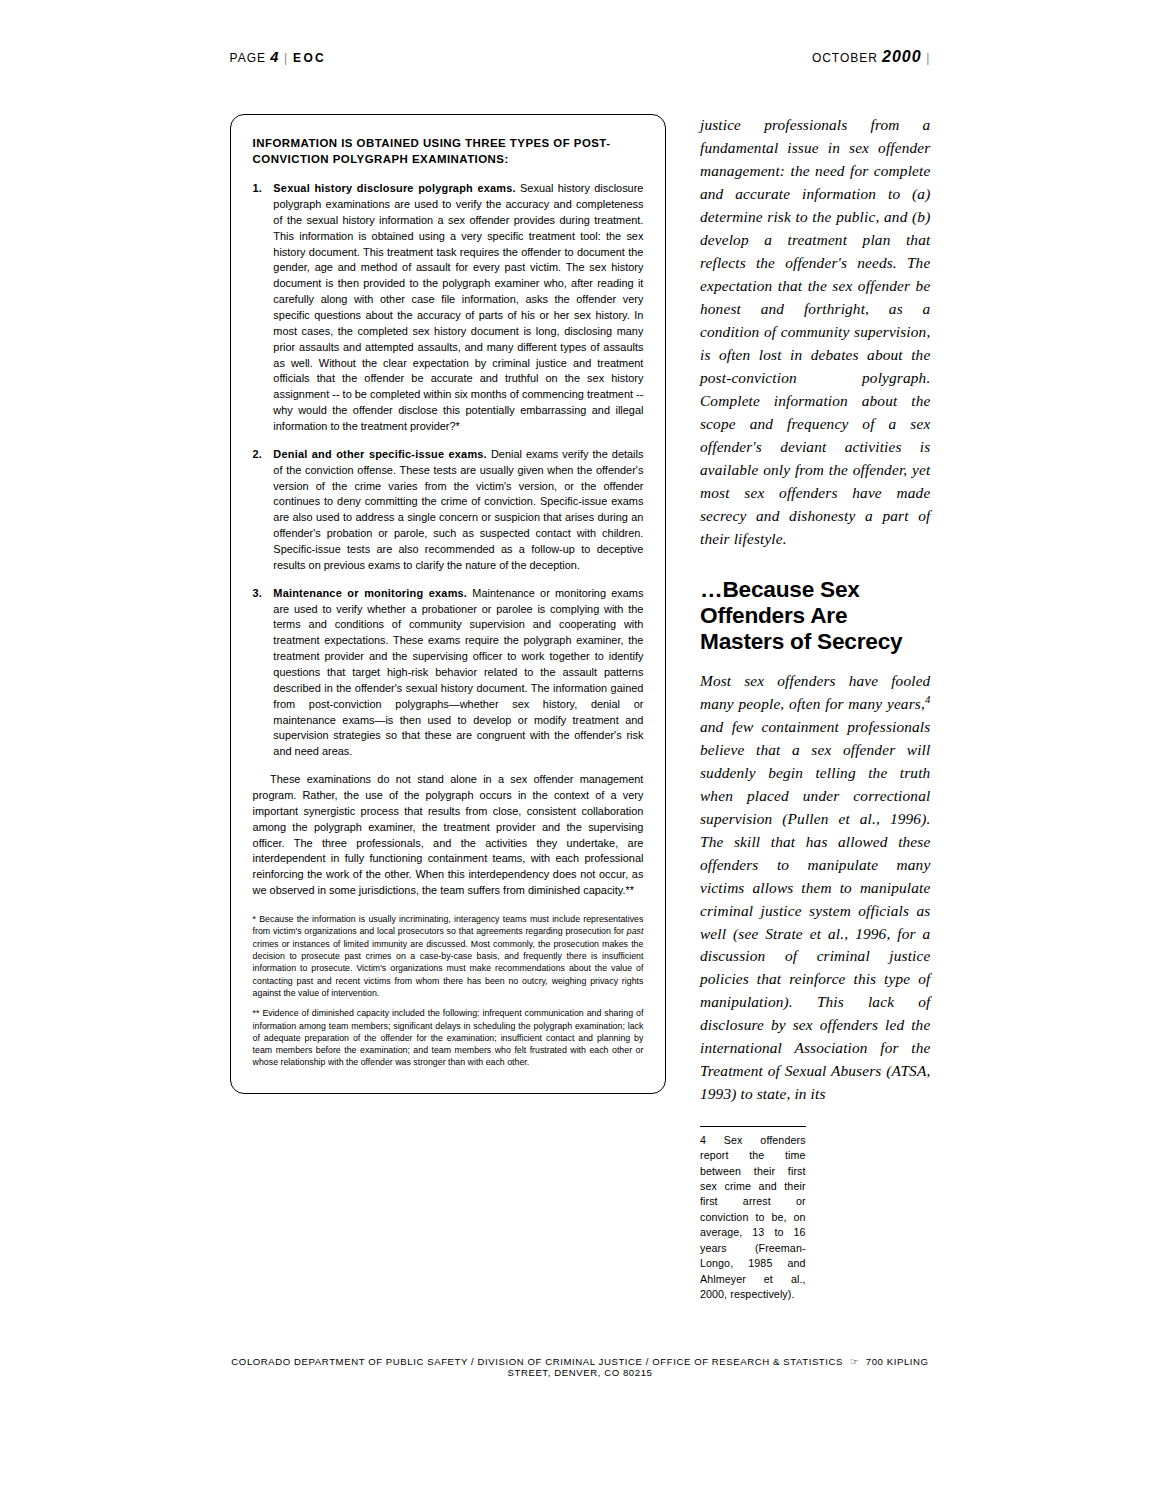page 4|eoc
october 2000|
Information is obtained using three types of post-conviction polygraph examinations:
Sexual history disclosure polygraph exams. Sexual history disclosure polygraph examinations are used to verify the accuracy and completeness of the sexual history information a sex offender provides during treatment. This information is obtained using a very specific treatment tool: the sex history document. This treatment task requires the offender to document the gender, age and method of assault for every past victim. The sex history document is then provided to the polygraph examiner who, after reading it carefully along with other case file information, asks the offender very specific questions about the accuracy of parts of his or her sex history. In most cases, the completed sex history document is long, disclosing many prior assaults and attempted assaults, and many different types of assaults as well. Without the clear expectation by criminal justice and treatment officials that the offender be accurate and truthful on the sex history assignment -- to be completed within six months of commencing treatment -- why would the offender disclose this potentially embarrassing and illegal information to the treatment provider?*
Denial and other specific-issue exams. Denial exams verify the details of the conviction offense. These tests are usually given when the offender's version of the crime varies from the victim's version, or the offender continues to deny committing the crime of conviction. Specific-issue exams are also used to address a single concern or suspicion that arises during an offender's probation or parole, such as suspected contact with children. Specific-issue tests are also recommended as a follow-up to deceptive results on previous exams to clarify the nature of the deception.
Maintenance or monitoring exams. Maintenance or monitoring exams are used to verify whether a probationer or parolee is complying with the terms and conditions of community supervision and cooperating with treatment expectations. These exams require the polygraph examiner, the treatment provider and the supervising officer to work together to identify questions that target high-risk behavior related to the assault patterns described in the offender's sexual history document. The information gained from post-conviction polygraphs—whether sex history, denial or maintenance exams—is then used to develop or modify treatment and supervision strategies so that these are congruent with the offender's risk and need areas.
These examinations do not stand alone in a sex offender management program. Rather, the use of the polygraph occurs in the context of a very important synergistic process that results from close, consistent collaboration among the polygraph examiner, the treatment provider and the supervising officer. The three professionals, and the activities they undertake, are interdependent in fully functioning containment teams, with each professional reinforcing the work of the other. When this interdependency does not occur, as we observed in some jurisdictions, the team suffers from diminished capacity.**
* Because the information is usually incriminating, interagency teams must include representatives from victim's organizations and local prosecutors so that agreements regarding prosecution for past crimes or instances of limited immunity are discussed. Most commonly, the prosecution makes the decision to prosecute past crimes on a case-by-case basis, and frequently there is insufficient information to prosecute. Victim's organizations must make recommendations about the value of contacting past and recent victims from whom there has been no outcry, weighing privacy rights against the value of intervention.
** Evidence of diminished capacity included the following: infrequent communication and sharing of information among team members; significant delays in scheduling the polygraph examination; lack of adequate preparation of the offender for the examination; insufficient contact and planning by team members before the examination; and team members who felt frustrated with each other or whose relationship with the offender was stronger than with each other.
justice professionals from a fundamental issue in sex offender management: the need for complete and accurate information to (a) determine risk to the public, and (b) develop a treatment plan that reflects the offender's needs. The expectation that the sex offender be honest and forthright, as a condition of community supervision, is often lost in debates about the post-conviction polygraph. Complete information about the scope and frequency of a sex offender's deviant activities is available only from the offender, yet most sex offenders have made secrecy and dishonesty a part of their lifestyle.
…Because Sex Offenders Are Masters of Secrecy
Most sex offenders have fooled many people, often for many years,4 and few containment professionals believe that a sex offender will suddenly begin telling the truth when placed under correctional supervision (Pullen et al., 1996). The skill that has allowed these offenders to manipulate many victims allows them to manipulate criminal justice system officials as well (see Strate et al., 1996, for a discussion of criminal justice policies that reinforce this type of manipulation). This lack of disclosure by sex offenders led the international Association for the Treatment of Sexual Abusers (ATSA, 1993) to state, in its
4 Sex offenders report the time between their first sex crime and their first arrest or conviction to be, on average, 13 to 16 years (Freeman-Longo, 1985 and Ahlmeyer et al., 2000, respectively).
Colorado Department of Public Safety / Division of Criminal Justice / Office of Research & Statistics ☞ 700 Kipling Street, Denver, CO 80215